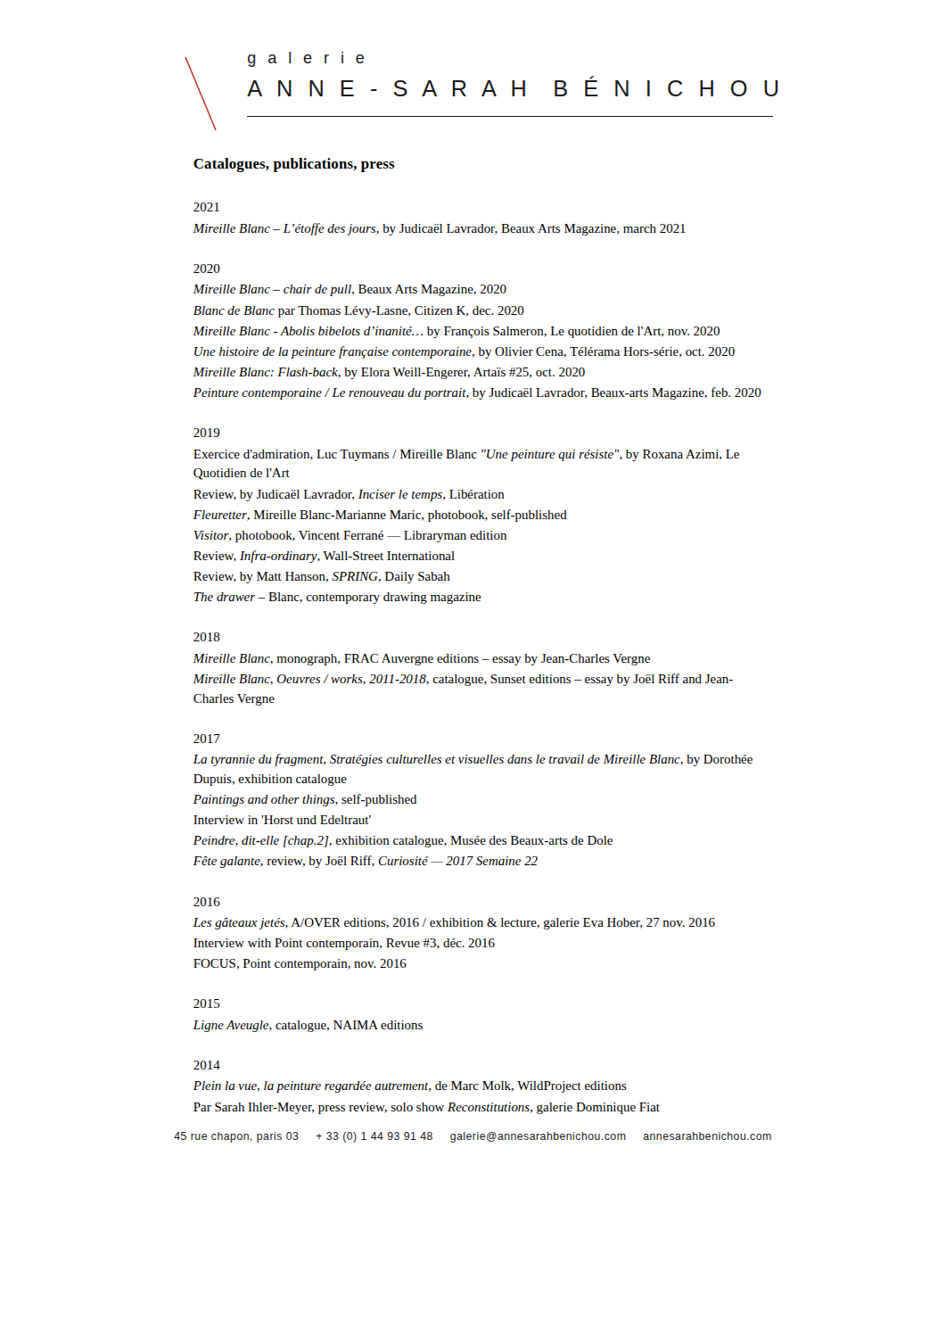g a l e r i e
A N N E - S A R A H B É N I C H O U
Catalogues, publications, press
2021
Mireille Blanc – L’étoffe des jours, by Judicaël Lavrador, Beaux Arts Magazine, march 2021
2020
Mireille Blanc – chair de pull, Beaux Arts Magazine, 2020
Blanc de Blanc par Thomas Lévy-Lasne, Citizen K, dec. 2020
Mireille Blanc - Abolis bibelots d’inanité… by François Salmeron, Le quotidien de l'Art, nov. 2020
Une histoire de la peinture française contemporaine, by Olivier Cena, Télérama Hors-série, oct. 2020
Mireille Blanc: Flash-back, by Elora Weill-Engerer, Artaïs #25, oct. 2020
Peinture contemporaine / Le renouveau du portrait, by Judicaël Lavrador, Beaux-arts Magazine, feb. 2020
2019
Exercice d'admiration, Luc Tuymans / Mireille Blanc "Une peinture qui résiste", by Roxana Azimi, Le Quotidien de l'Art
Review, by Judicaël Lavrador, Inciser le temps, Libération
Fleuretter, Mireille Blanc-Marianne Maric, photobook, self-published
Visitor, photobook, Vincent Ferrané — Libraryman edition
Review, Infra-ordinary, Wall-Street International
Review, by Matt Hanson, SPRING, Daily Sabah
The drawer – Blanc, contemporary drawing magazine
2018
Mireille Blanc, monograph, FRAC Auvergne editions – essay by Jean-Charles Vergne
Mireille Blanc, Oeuvres / works, 2011-2018, catalogue, Sunset editions – essay by Joël Riff and Jean-Charles Vergne
2017
La tyrannie du fragment, Stratégies culturelles et visuelles dans le travail de Mireille Blanc, by Dorothée Dupuis, exhibition catalogue
Paintings and other things, self-published
Interview in 'Horst und Edeltraut'
Peindre, dit-elle [chap.2], exhibition catalogue, Musée des Beaux-arts de Dole
Fête galante, review, by Joël Riff, Curiosité — 2017 Semaine 22
2016
Les gâteaux jetés, A/OVER editions, 2016 / exhibition & lecture, galerie Eva Hober, 27 nov. 2016
Interview with Point contemporain, Revue #3, déc. 2016
FOCUS, Point contemporain, nov. 2016
2015
Ligne Aveugle, catalogue, NAIMA editions
2014
Plein la vue, la peinture regardée autrement, de Marc Molk, WildProject editions
Par Sarah Ihler-Meyer, press review, solo show Reconstitutions, galerie Dominique Fiat
45 rue chapon, paris 03 + 33 (0) 1 44 93 91 48 galerie@annesarahbenichou.com annesarahbenichou.com